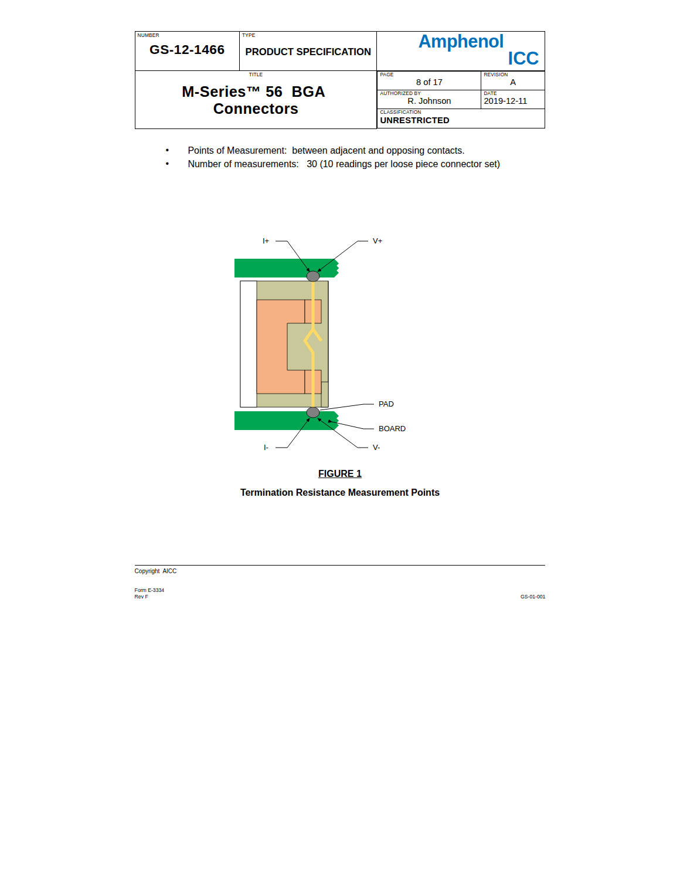| NUMBER GS-12-1466 | TYPE PRODUCT SPECIFICATION | Amphenol ICC |
| TITLE M-Series™ 56 BGA Connectors | / PAGE 8 of 17 / REVISION A / / AUTHORIZED BY R. Johnson / DATE 2019-12-11 / / CLASSIFICATION UNRESTRICTED / |
Points of Measurement: between adjacent and opposing contacts.
Number of measurements: 30 (10 readings per loose piece connector set)
I+ V+ I- V- PAD BOARD
FIGURE 1
Termination Resistance Measurement Points
Copyright AICC
Form E-3334
Rev F
GS-01-001